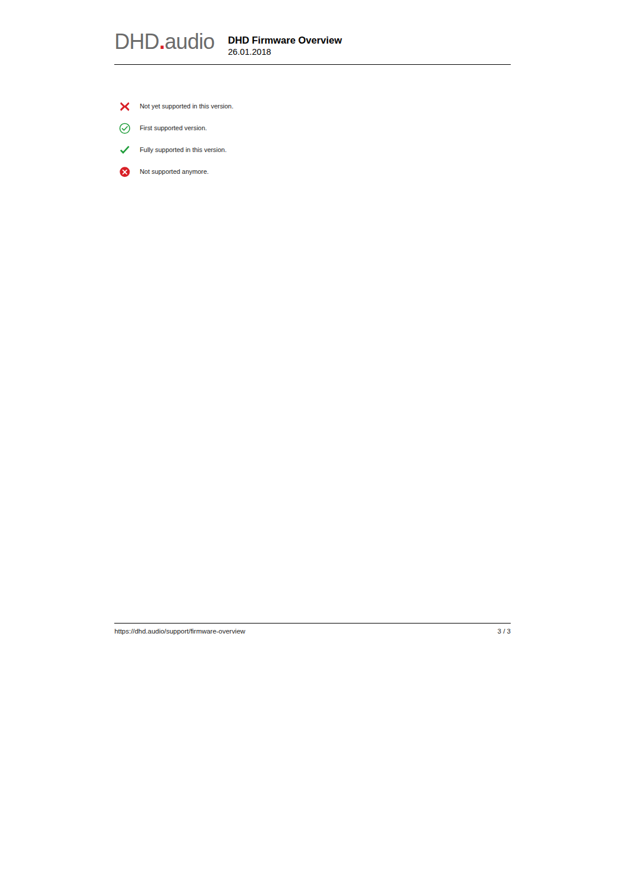DHD. audio
DHD Firmware Overview
26.01.2018
Not yet supported in this version.
First supported version.
Fully supported in this version.
Not supported anymore.
https://dhd.audio/support/firmware-overview 3 / 3